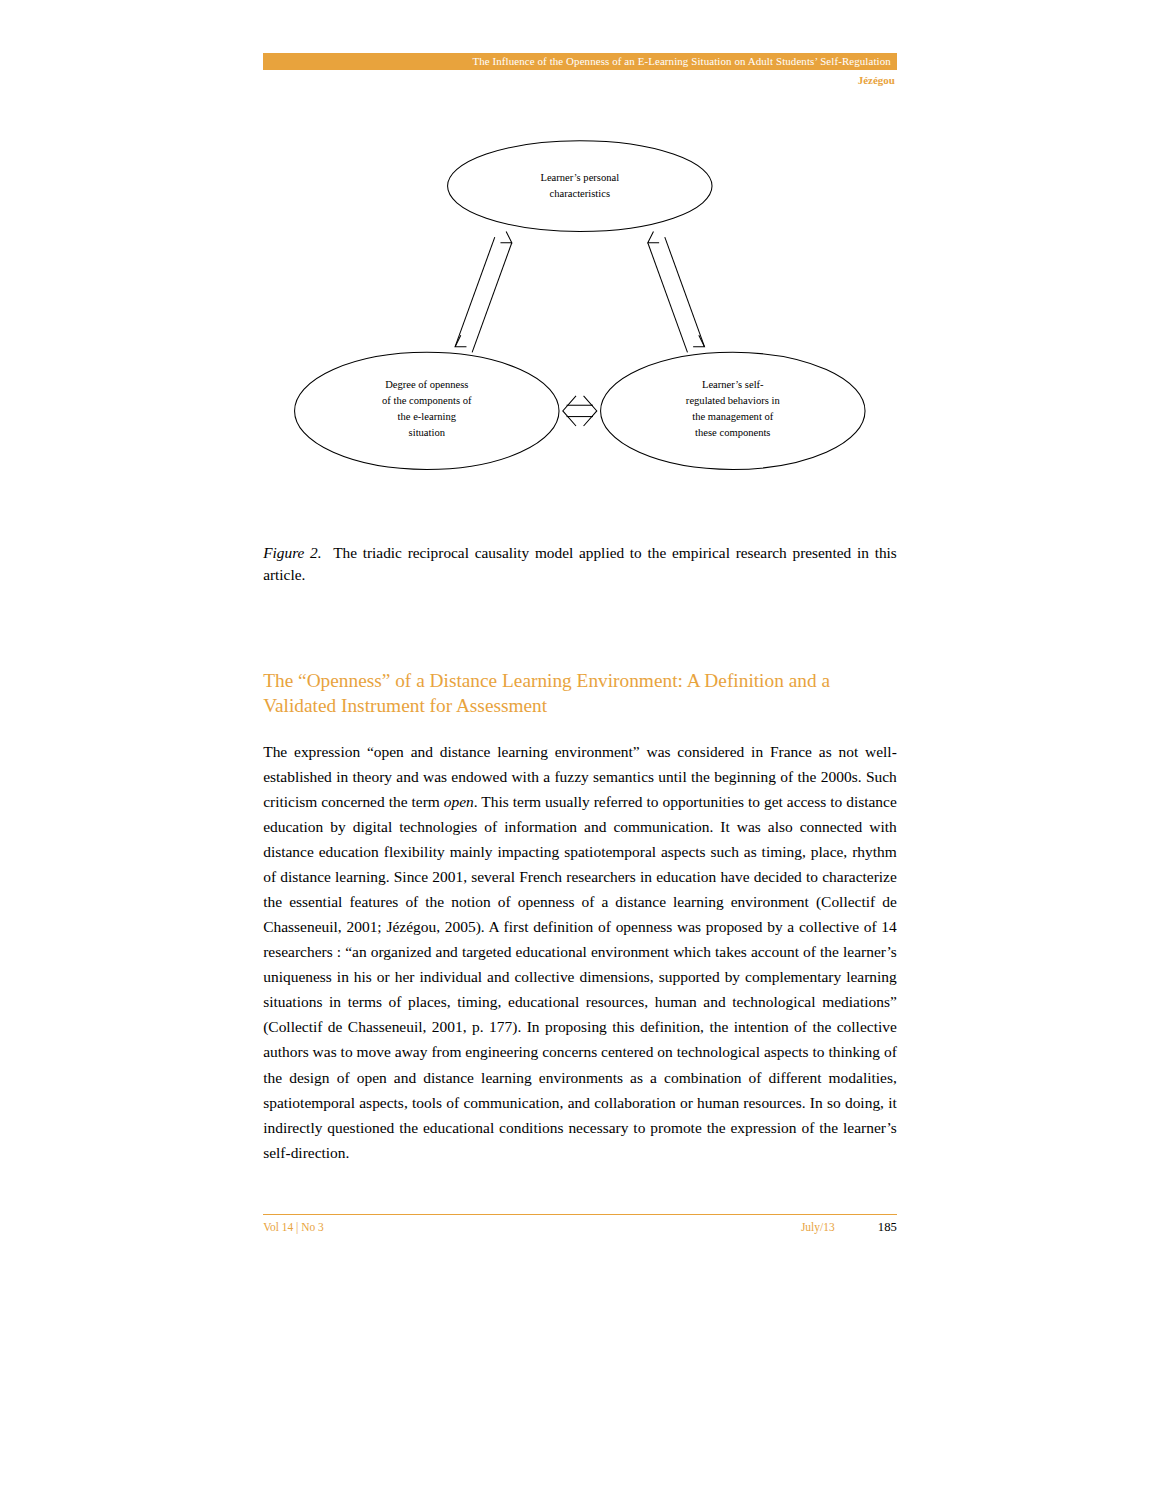The Influence of the Openness of an E-Learning Situation on Adult Students’ Self-Regulation
Jézégou
Learner’s personal characteristics Degree of openness of the components of the e-learning situation Learner’s self- regulated behaviors in the management of these components
Figure 2. The triadic reciprocal causality model applied to the empirical research presented in this article.
The “Openness” of a Distance Learning Environment: A Definition and a Validated Instrument for Assessment
The expression “open and distance learning environment” was considered in France as not well-established in theory and was endowed with a fuzzy semantics until the beginning of the 2000s. Such criticism concerned the term open. This term usually referred to opportunities to get access to distance education by digital technologies of information and communication. It was also connected with distance education flexibility mainly impacting spatiotemporal aspects such as timing, place, rhythm of distance learning. Since 2001, several French researchers in education have decided to characterize the essential features of the notion of openness of a distance learning environment (Collectif de Chasseneuil, 2001; Jézégou, 2005). A first definition of openness was proposed by a collective of 14 researchers : “an organized and targeted educational environment which takes account of the learner’s uniqueness in his or her individual and collective dimensions, supported by complementary learning situations in terms of places, timing, educational resources, human and technological mediations” (Collectif de Chasseneuil, 2001, p. 177). In proposing this definition, the intention of the collective authors was to move away from engineering concerns centered on technological aspects to thinking of the design of open and distance learning environments as a combination of different modalities, spatiotemporal aspects, tools of communication, and collaboration or human resources. In so doing, it indirectly questioned the educational conditions necessary to promote the expression of the learner’s self-direction.
Vol 14 | No 3
July/13 185